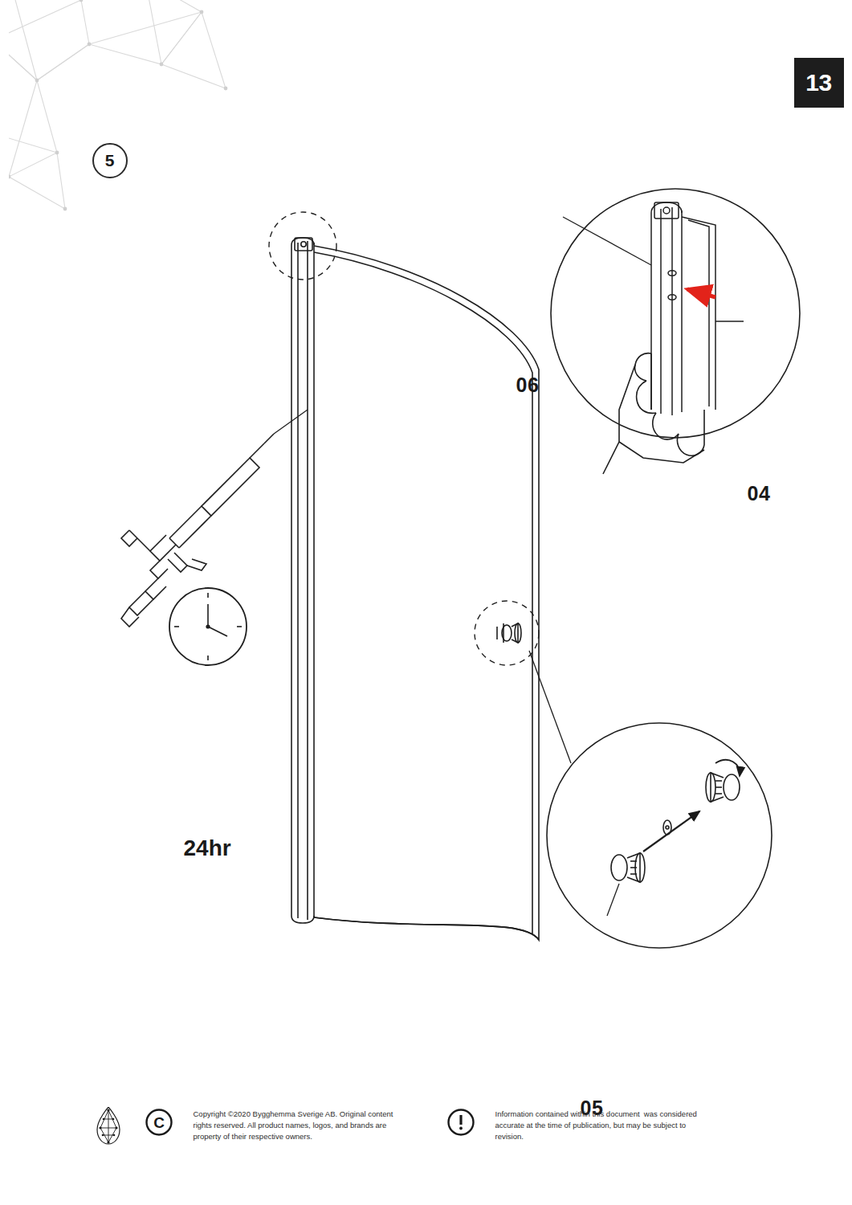13
5
06
04
05
24hr
C
Copyright ©2020 Bygghemma Sverige AB. Original content rights reserved. All product names, logos, and brands are property of their respective owners.
Information contained within this document was considered accurate at the time of publication, but may be subject to revision.